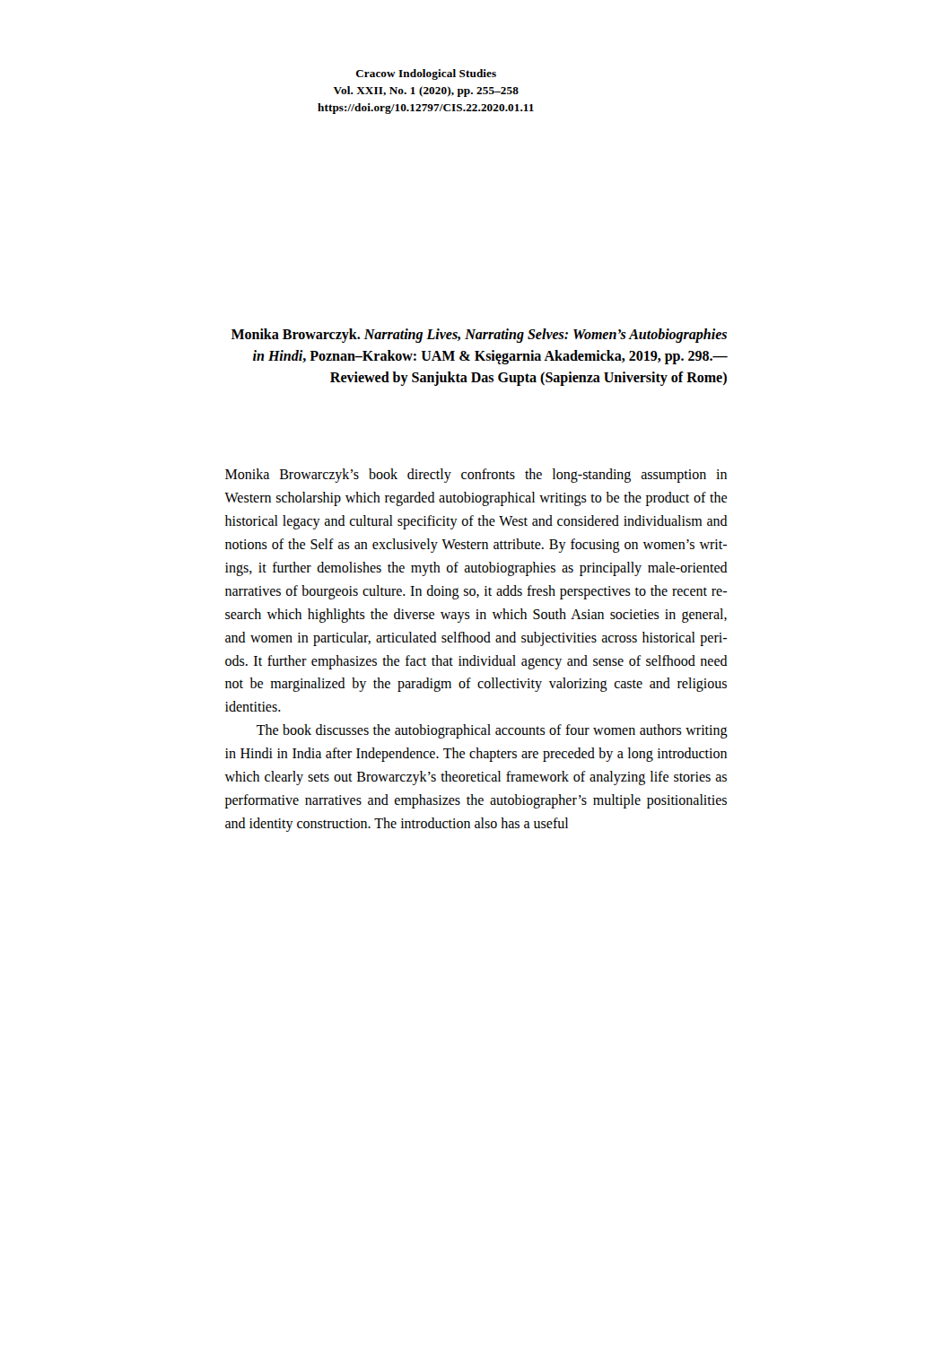Cracow Indological Studies
Vol. XXII, No. 1 (2020), pp. 255–258
https://doi.org/10.12797/CIS.22.2020.01.11
Monika Browarczyk. Narrating Lives, Narrating Selves: Women’s Autobiographies in Hindi, Poznan–Krakow: UAM & Księgarnia Akademicka, 2019, pp. 298.— Reviewed by Sanjukta Das Gupta (Sapienza University of Rome)
Monika Browarczyk’s book directly confronts the long-standing assumption in Western scholarship which regarded autobiographical writings to be the product of the historical legacy and cultural specificity of the West and considered individualism and notions of the Self as an exclusively Western attribute. By focusing on women’s writings, it further demolishes the myth of autobiographies as principally male-oriented narratives of bourgeois culture. In doing so, it adds fresh perspectives to the recent research which highlights the diverse ways in which South Asian societies in general, and women in particular, articulated selfhood and subjectivities across historical periods. It further emphasizes the fact that individual agency and sense of selfhood need not be marginalized by the paradigm of collectivity valorizing caste and religious identities.
The book discusses the autobiographical accounts of four women authors writing in Hindi in India after Independence. The chapters are preceded by a long introduction which clearly sets out Browarczyk’s theoretical framework of analyzing life stories as performative narratives and emphasizes the autobiographer’s multiple positionalities and identity construction. The introduction also has a useful